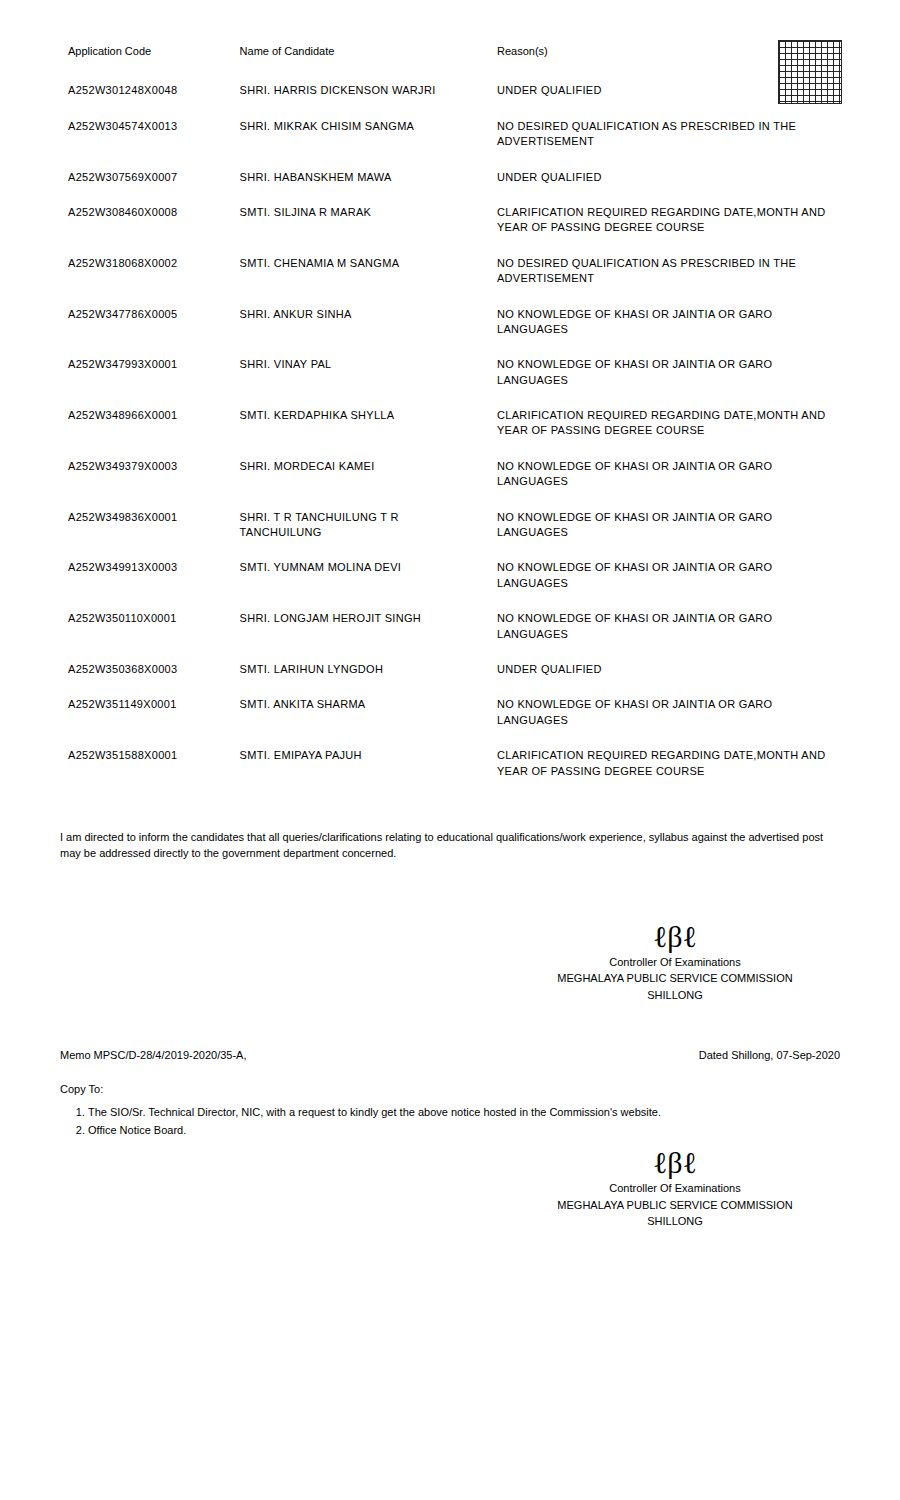| Application Code | Name of Candidate | Reason(s) |
| --- | --- | --- |
| A252W301248X0048 | SHRI. HARRIS DICKENSON WARJRI | UNDER QUALIFIED |
| A252W304574X0013 | SHRI. MIKRAK CHISIM SANGMA | NO DESIRED QUALIFICATION AS PRESCRIBED IN THE ADVERTISEMENT |
| A252W307569X0007 | SHRI. HABANSKHEM MAWA | UNDER QUALIFIED |
| A252W308460X0008 | SMTI. SILJINA R MARAK | CLARIFICATION REQUIRED REGARDING DATE,MONTH AND YEAR OF PASSING DEGREE COURSE |
| A252W318068X0002 | SMTI. CHENAMIA M SANGMA | NO DESIRED QUALIFICATION AS PRESCRIBED IN THE ADVERTISEMENT |
| A252W347786X0005 | SHRI. ANKUR SINHA | NO KNOWLEDGE OF KHASI OR JAINTIA OR GARO LANGUAGES |
| A252W347993X0001 | SHRI. VINAY PAL | NO KNOWLEDGE OF KHASI OR JAINTIA OR GARO LANGUAGES |
| A252W348966X0001 | SMTI. KERDAPHIKA SHYLLA | CLARIFICATION REQUIRED REGARDING DATE,MONTH AND YEAR OF PASSING DEGREE COURSE |
| A252W349379X0003 | SHRI. MORDECAI KAMEI | NO KNOWLEDGE OF KHASI OR JAINTIA OR GARO LANGUAGES |
| A252W349836X0001 | SHRI. T R TANCHUILUNG T R TANCHUILUNG | NO KNOWLEDGE OF KHASI OR JAINTIA OR GARO LANGUAGES |
| A252W349913X0003 | SMTI. YUMNAM MOLINA DEVI | NO KNOWLEDGE OF KHASI OR JAINTIA OR GARO LANGUAGES |
| A252W350110X0001 | SHRI. LONGJAM HEROJIT SINGH | NO KNOWLEDGE OF KHASI OR JAINTIA OR GARO LANGUAGES |
| A252W350368X0003 | SMTI. LARIHUN LYNGDOH | UNDER QUALIFIED |
| A252W351149X0001 | SMTI. ANKITA SHARMA | NO KNOWLEDGE OF KHASI OR JAINTIA OR GARO LANGUAGES |
| A252W351588X0001 | SMTI. EMIPAYA PAJUH | CLARIFICATION REQUIRED REGARDING DATE,MONTH AND YEAR OF PASSING DEGREE COURSE |
I am directed to inform the candidates that all queries/clarifications relating to educational qualifications/work experience, syllabus against the advertised post may be addressed directly to the government department concerned.
ℓβℓ
Controller Of Examinations
MEGHALAYA PUBLIC SERVICE COMMISSION
SHILLONG
Memo MPSC/D-28/4/2019-2020/35-A,
Dated Shillong, 07-Sep-2020
Copy To:
The SIO/Sr. Technical Director, NIC, with a request to kindly get the above notice hosted in the Commission's website.
Office Notice Board.
ℓβℓ
Controller Of Examinations
MEGHALAYA PUBLIC SERVICE COMMISSION
SHILLONG